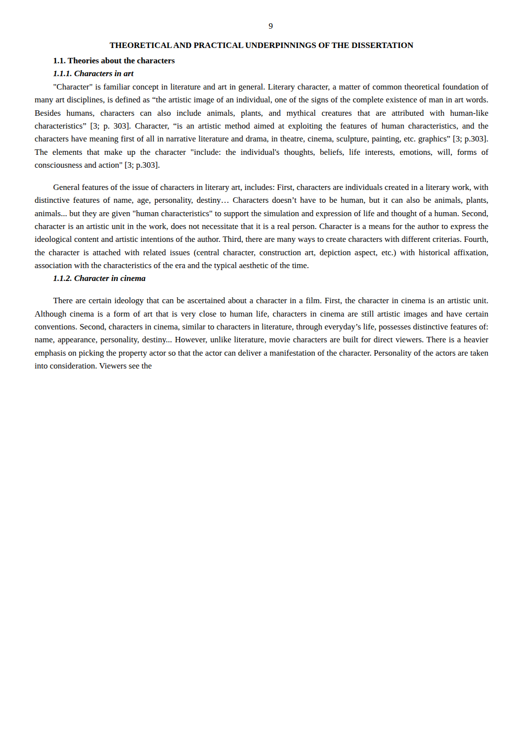9
Theoretical and Practical Underpinnings of the Dissertation
1.1. Theories about the characters
1.1.1. Characters in art
"Character" is familiar concept in literature and art in general. Literary character, a matter of common theoretical foundation of many art disciplines, is defined as “the artistic image of an individual, one of the signs of the complete existence of man in art words. Besides humans, characters can also include animals, plants, and mythical creatures that are attributed with human-like characteristics” [3; p. 303]. Character, “is an artistic method aimed at exploiting the features of human characteristics, and the characters have meaning first of all in narrative literature and drama, in theatre, cinema, sculpture, painting, etc. graphics” [3; p.303]. The elements that make up the character "include: the individual's thoughts, beliefs, life interests, emotions, will, forms of consciousness and action" [3; p.303].
General features of the issue of characters in literary art, includes: First, characters are individuals created in a literary work, with distinctive features of name, age, personality, destiny… Characters doesn’t have to be human, but it can also be animals, plants, animals... but they are given "human characteristics" to support the simulation and expression of life and thought of a human. Second, character is an artistic unit in the work, does not necessitate that it is a real person. Character is a means for the author to express the ideological content and artistic intentions of the author. Third, there are many ways to create characters with different criterias. Fourth, the character is attached with related issues (central character, construction art, depiction aspect, etc.) with historical affixation, association with the characteristics of the era and the typical aesthetic of the time.
1.1.2. Character in cinema
There are certain ideology that can be ascertained about a character in a film. First, the character in cinema is an artistic unit. Although cinema is a form of art that is very close to human life, characters in cinema are still artistic images and have certain conventions. Second, characters in cinema, similar to characters in literature, through everyday’s life, possesses distinctive features of: name, appearance, personality, destiny... However, unlike literature, movie characters are built for direct viewers. There is a heavier emphasis on picking the property actor so that the actor can deliver a manifestation of the character. Personality of the actors are taken into consideration. Viewers see the